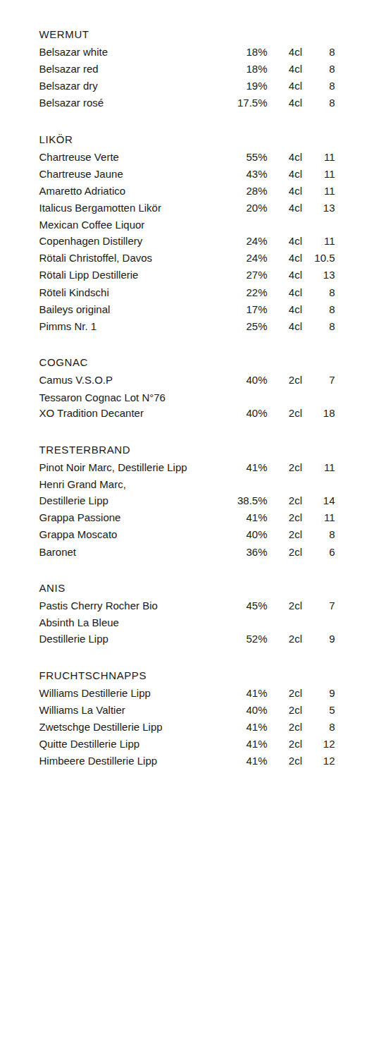Wermut
| Belsazar white | 18% | 4cl | 8 |
| Belsazar red | 18% | 4cl | 8 |
| Belsazar dry | 19% | 4cl | 8 |
| Belsazar rosé | 17.5% | 4cl | 8 |
Likör
| Chartreuse Verte | 55% | 4cl | 11 |
| Chartreuse Jaune | 43% | 4cl | 11 |
| Amaretto Adriatico | 28% | 4cl | 11 |
| Italicus Bergamotten Likör | 20% | 4cl | 13 |
| Mexican Coffee Liquor |
| Copenhagen Distillery | 24% | 4cl | 11 |
| Rötali Christoffel, Davos | 24% | 4cl | 10.5 |
| Rötali Lipp Destillerie | 27% | 4cl | 13 |
| Röteli Kindschi | 22% | 4cl | 8 |
| Baileys original | 17% | 4cl | 8 |
| Pimms Nr. 1 | 25% | 4cl | 8 |
Cognac
| Camus V.S.O.P | 40% | 2cl | 7 |
| Tessaron Cognac Lot N°76 |
| XO Tradition Decanter | 40% | 2cl | 18 |
Tresterbrand
| Pinot Noir Marc, Destillerie Lipp | 41% | 2cl | 11 |
| Henri Grand Marc, |
| Destillerie Lipp | 38.5% | 2cl | 14 |
| Grappa Passione | 41% | 2cl | 11 |
| Grappa Moscato | 40% | 2cl | 8 |
| Baronet | 36% | 2cl | 6 |
Anis
| Pastis Cherry Rocher Bio | 45% | 2cl | 7 |
| Absinth La Bleue |
| Destillerie Lipp | 52% | 2cl | 9 |
Fruchtschnapps
| Williams Destillerie Lipp | 41% | 2cl | 9 |
| Williams La Valtier | 40% | 2cl | 5 |
| Zwetschge Destillerie Lipp | 41% | 2cl | 8 |
| Quitte Destillerie Lipp | 41% | 2cl | 12 |
| Himbeere Destillerie Lipp | 41% | 2cl | 12 |